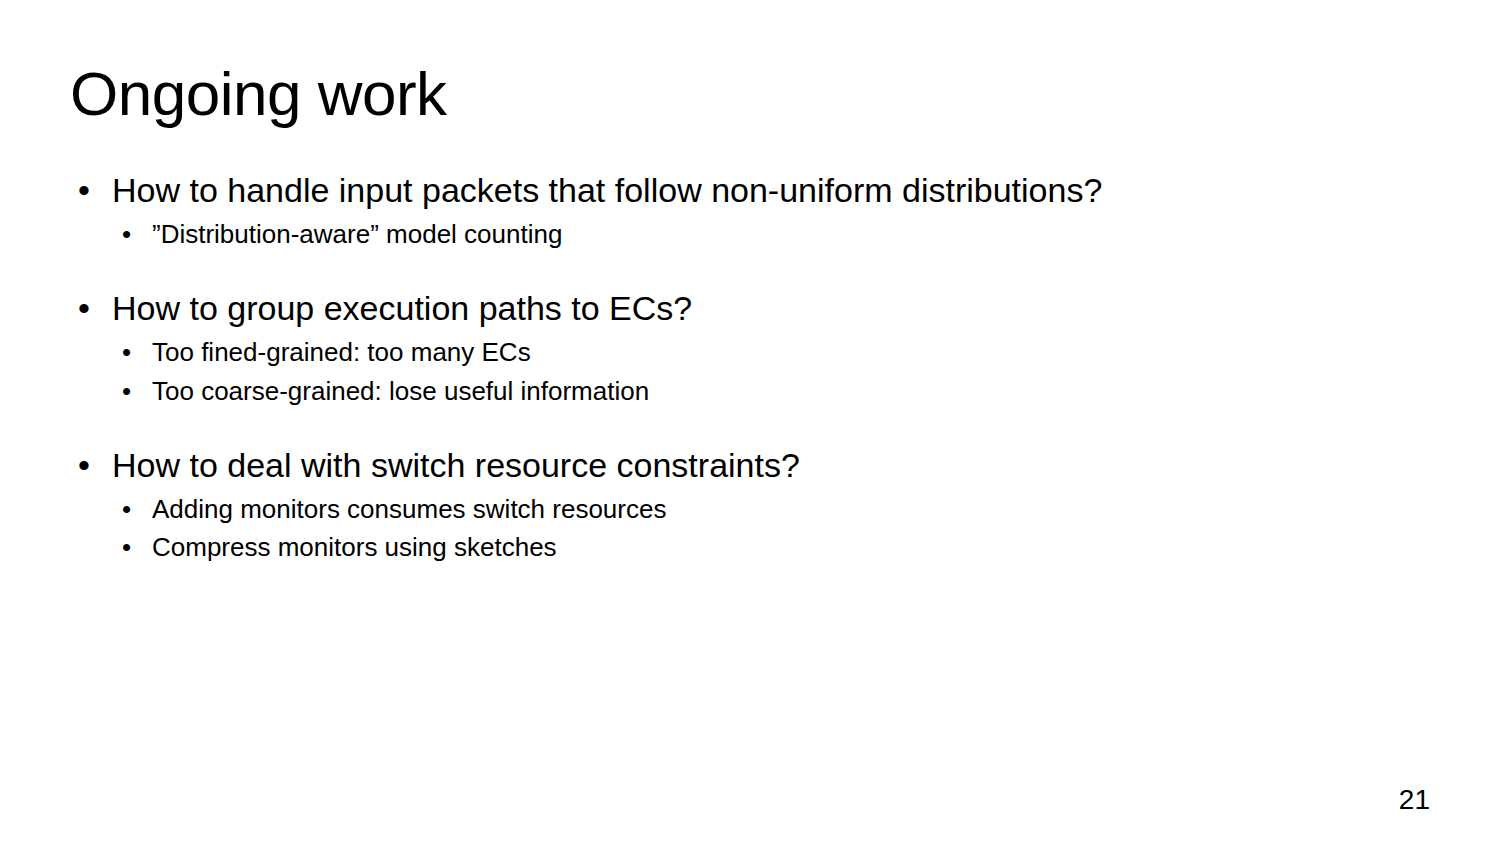Ongoing work
How to handle input packets that follow non-uniform distributions?
”Distribution-aware” model counting
How to group execution paths to ECs?
Too fined-grained: too many ECs
Too coarse-grained: lose useful information
How to deal with switch resource constraints?
Adding monitors consumes switch resources
Compress monitors using sketches
21